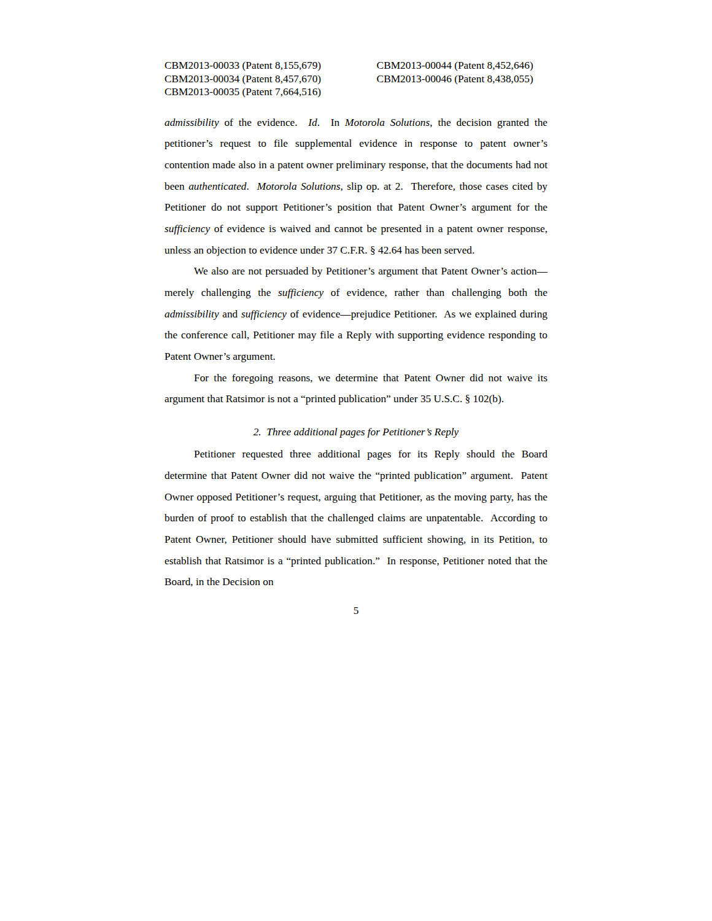CBM2013-00033 (Patent 8,155,679)
CBM2013-00044 (Patent 8,452,646)
CBM2013-00034 (Patent 8,457,670)
CBM2013-00046 (Patent 8,438,055)
CBM2013-00035 (Patent 7,664,516)
admissibility of the evidence. Id. In Motorola Solutions, the decision granted the petitioner’s request to file supplemental evidence in response to patent owner’s contention made also in a patent owner preliminary response, that the documents had not been authenticated. Motorola Solutions, slip op. at 2. Therefore, those cases cited by Petitioner do not support Petitioner’s position that Patent Owner’s argument for the sufficiency of evidence is waived and cannot be presented in a patent owner response, unless an objection to evidence under 37 C.F.R. § 42.64 has been served.
We also are not persuaded by Petitioner’s argument that Patent Owner’s action—merely challenging the sufficiency of evidence, rather than challenging both the admissibility and sufficiency of evidence—prejudice Petitioner. As we explained during the conference call, Petitioner may file a Reply with supporting evidence responding to Patent Owner’s argument.
For the foregoing reasons, we determine that Patent Owner did not waive its argument that Ratsimor is not a “printed publication” under 35 U.S.C. § 102(b).
2. Three additional pages for Petitioner’s Reply
Petitioner requested three additional pages for its Reply should the Board determine that Patent Owner did not waive the “printed publication” argument. Patent Owner opposed Petitioner’s request, arguing that Petitioner, as the moving party, has the burden of proof to establish that the challenged claims are unpatentable. According to Patent Owner, Petitioner should have submitted sufficient showing, in its Petition, to establish that Ratsimor is a “printed publication.” In response, Petitioner noted that the Board, in the Decision on
5